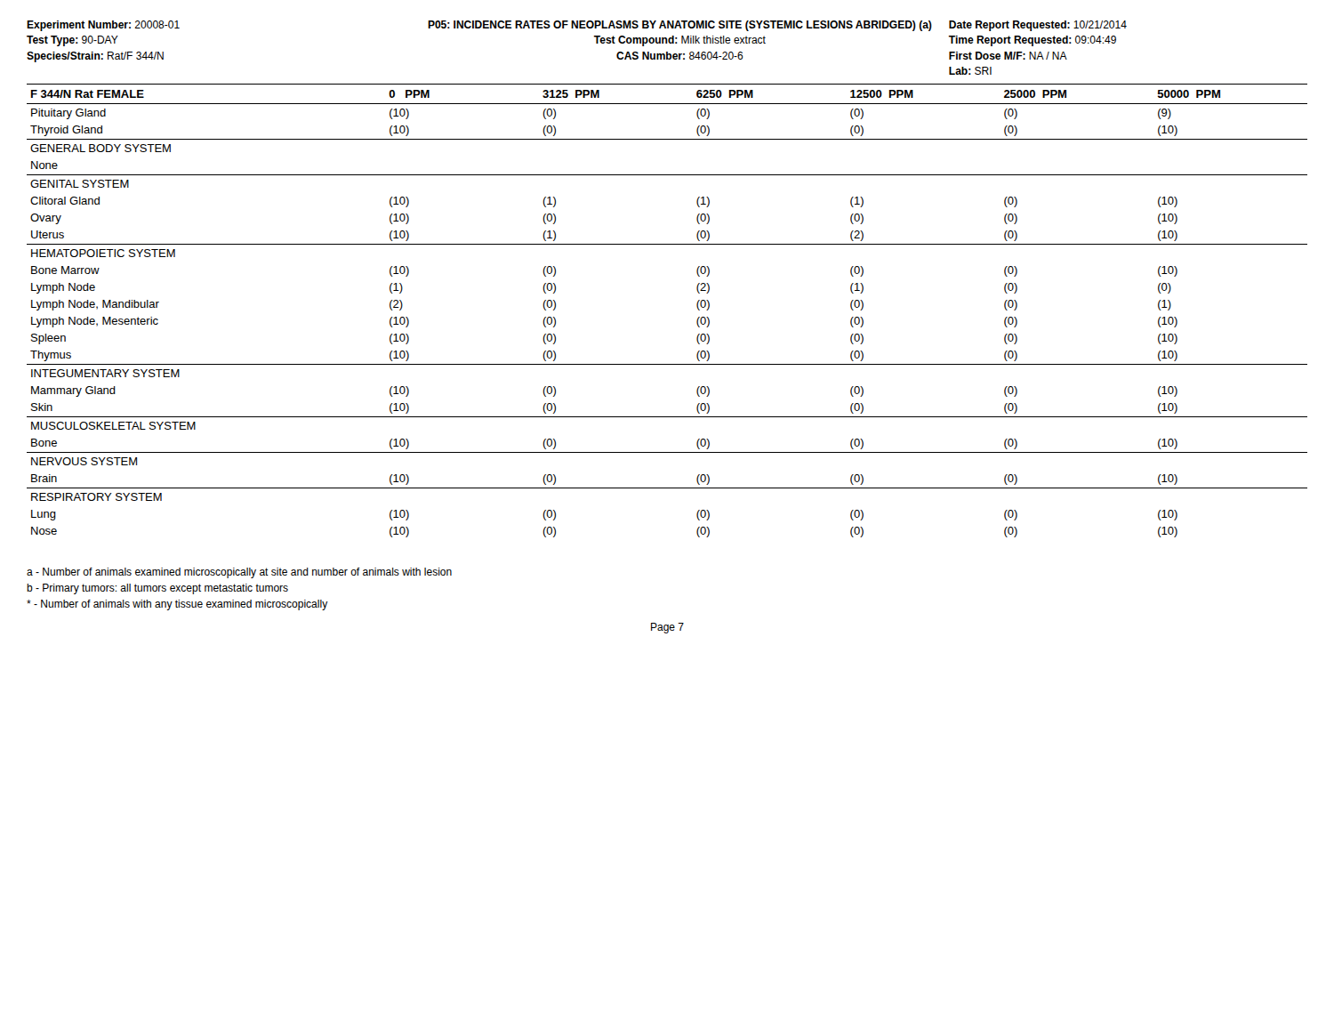| Experiment Number: 20008-01 Test Type: 90-DAY Species/Strain: Rat/F 344/N | P05: INCIDENCE RATES OF NEOPLASMS BY ANATOMIC SITE (SYSTEMIC LESIONS ABRIDGED) (a) Test Compound: Milk thistle extract CAS Number: 84604-20-6 | Date Report Requested: 10/21/2014 Time Report Requested: 09:04:49 First Dose M/F: NA / NA Lab: SRI |
| F 344/N Rat FEMALE | 0 PPM | 3125 PPM | 6250 PPM | 12500 PPM | 25000 PPM | 50000 PPM |
| --- | --- | --- | --- | --- | --- | --- |
| Pituitary Gland | (10) | (0) | (0) | (0) | (0) | (9) |
| Thyroid Gland | (10) | (0) | (0) | (0) | (0) | (10) |
| GENERAL BODY SYSTEM |
| None | | | | | | |
| GENITAL SYSTEM |
| Clitoral Gland | (10) | (1) | (1) | (1) | (0) | (10) |
| Ovary | (10) | (0) | (0) | (0) | (0) | (10) |
| Uterus | (10) | (1) | (0) | (2) | (0) | (10) |
| HEMATOPOIETIC SYSTEM |
| Bone Marrow | (10) | (0) | (0) | (0) | (0) | (10) |
| Lymph Node | (1) | (0) | (2) | (1) | (0) | (0) |
| Lymph Node, Mandibular | (2) | (0) | (0) | (0) | (0) | (1) |
| Lymph Node, Mesenteric | (10) | (0) | (0) | (0) | (0) | (10) |
| Spleen | (10) | (0) | (0) | (0) | (0) | (10) |
| Thymus | (10) | (0) | (0) | (0) | (0) | (10) |
| INTEGUMENTARY SYSTEM |
| Mammary Gland | (10) | (0) | (0) | (0) | (0) | (10) |
| Skin | (10) | (0) | (0) | (0) | (0) | (10) |
| MUSCULOSKELETAL SYSTEM |
| Bone | (10) | (0) | (0) | (0) | (0) | (10) |
| NERVOUS SYSTEM |
| Brain | (10) | (0) | (0) | (0) | (0) | (10) |
| RESPIRATORY SYSTEM |
| Lung | (10) | (0) | (0) | (0) | (0) | (10) |
| Nose | (10) | (0) | (0) | (0) | (0) | (10) |
a - Number of animals examined microscopically at site and number of animals with lesion
b - Primary tumors: all tumors except metastatic tumors
* - Number of animals with any tissue examined microscopically
Page 7